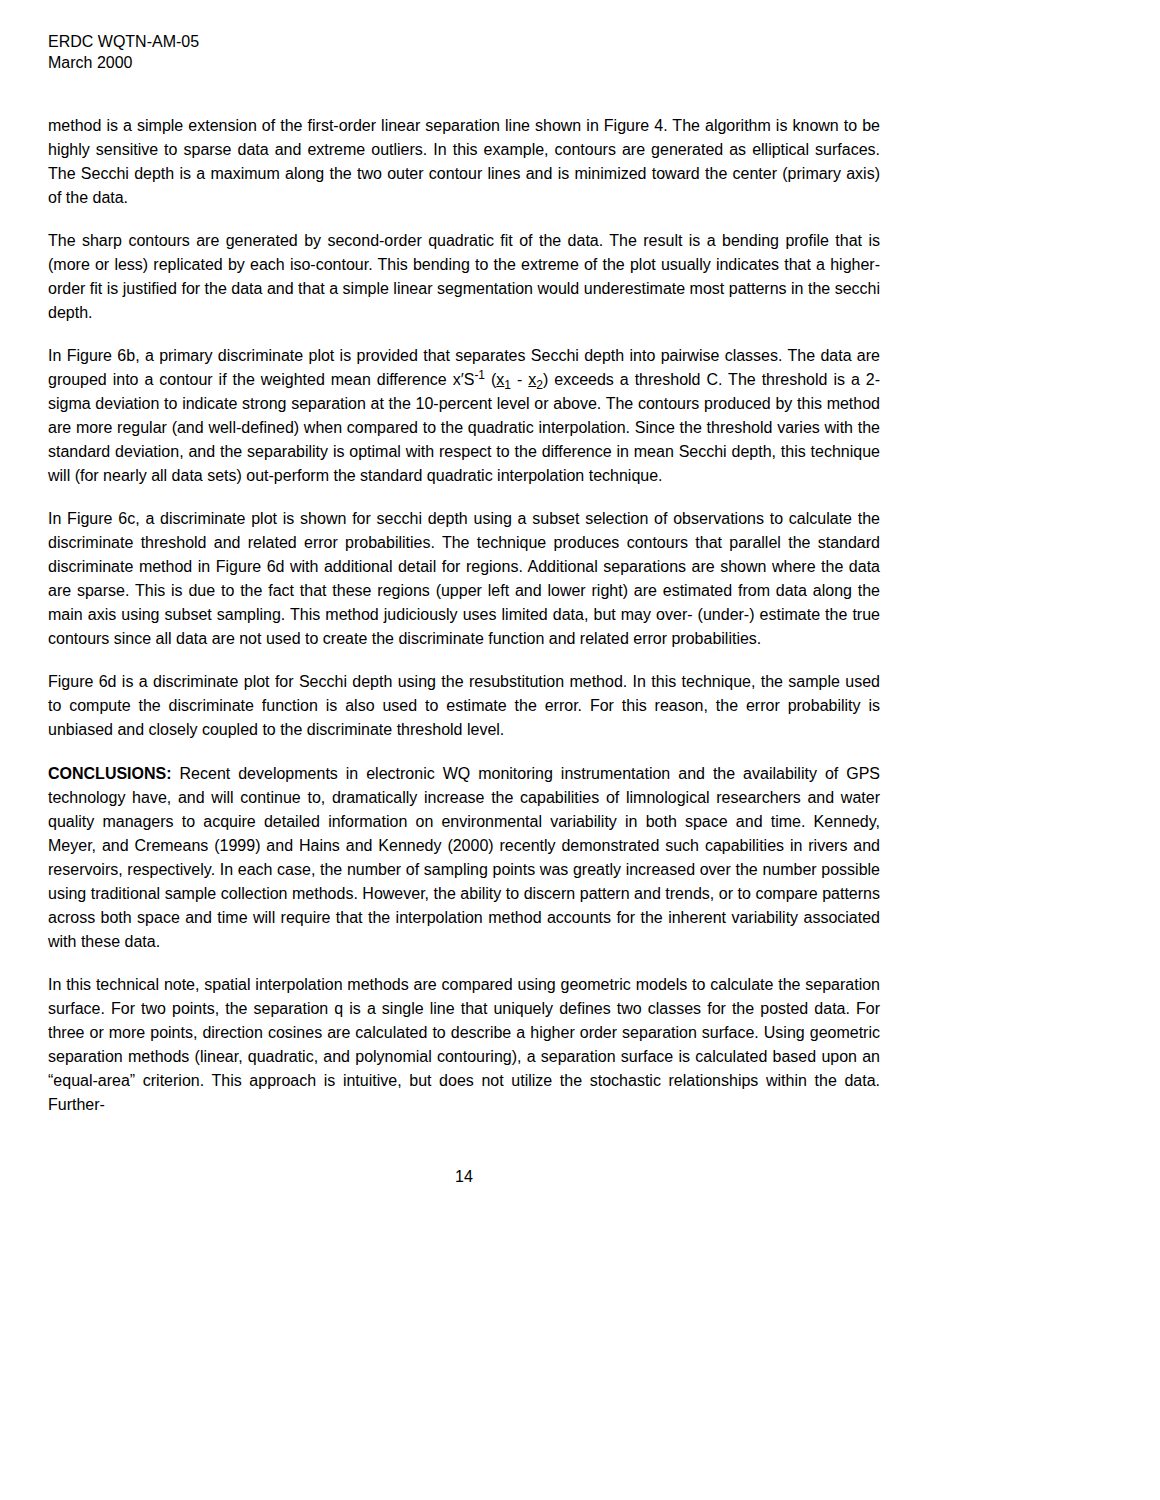ERDC WQTN-AM-05
March 2000
method is a simple extension of the first-order linear separation line shown in Figure 4. The algorithm is known to be highly sensitive to sparse data and extreme outliers. In this example, contours are generated as elliptical surfaces. The Secchi depth is a maximum along the two outer contour lines and is minimized toward the center (primary axis) of the data.
The sharp contours are generated by second-order quadratic fit of the data. The result is a bending profile that is (more or less) replicated by each iso-contour. This bending to the extreme of the plot usually indicates that a higher-order fit is justified for the data and that a simple linear segmentation would underestimate most patterns in the secchi depth.
In Figure 6b, a primary discriminate plot is provided that separates Secchi depth into pairwise classes. The data are grouped into a contour if the weighted mean difference x′S-1 (x1 - x2) exceeds a threshold C. The threshold is a 2-sigma deviation to indicate strong separation at the 10-percent level or above. The contours produced by this method are more regular (and well-defined) when compared to the quadratic interpolation. Since the threshold varies with the standard deviation, and the separability is optimal with respect to the difference in mean Secchi depth, this technique will (for nearly all data sets) out-perform the standard quadratic interpolation technique.
In Figure 6c, a discriminate plot is shown for secchi depth using a subset selection of observations to calculate the discriminate threshold and related error probabilities. The technique produces contours that parallel the standard discriminate method in Figure 6d with additional detail for regions. Additional separations are shown where the data are sparse. This is due to the fact that these regions (upper left and lower right) are estimated from data along the main axis using subset sampling. This method judiciously uses limited data, but may over- (under-) estimate the true contours since all data are not used to create the discriminate function and related error probabilities.
Figure 6d is a discriminate plot for Secchi depth using the resubstitution method. In this technique, the sample used to compute the discriminate function is also used to estimate the error. For this reason, the error probability is unbiased and closely coupled to the discriminate threshold level.
CONCLUSIONS: Recent developments in electronic WQ monitoring instrumentation and the availability of GPS technology have, and will continue to, dramatically increase the capabilities of limnological researchers and water quality managers to acquire detailed information on environmental variability in both space and time. Kennedy, Meyer, and Cremeans (1999) and Hains and Kennedy (2000) recently demonstrated such capabilities in rivers and reservoirs, respectively. In each case, the number of sampling points was greatly increased over the number possible using traditional sample collection methods. However, the ability to discern pattern and trends, or to compare patterns across both space and time will require that the interpolation method accounts for the inherent variability associated with these data.
In this technical note, spatial interpolation methods are compared using geometric models to calculate the separation surface. For two points, the separation q is a single line that uniquely defines two classes for the posted data. For three or more points, direction cosines are calculated to describe a higher order separation surface. Using geometric separation methods (linear, quadratic, and polynomial contouring), a separation surface is calculated based upon an “equal-area” criterion. This approach is intuitive, but does not utilize the stochastic relationships within the data. Further-
14